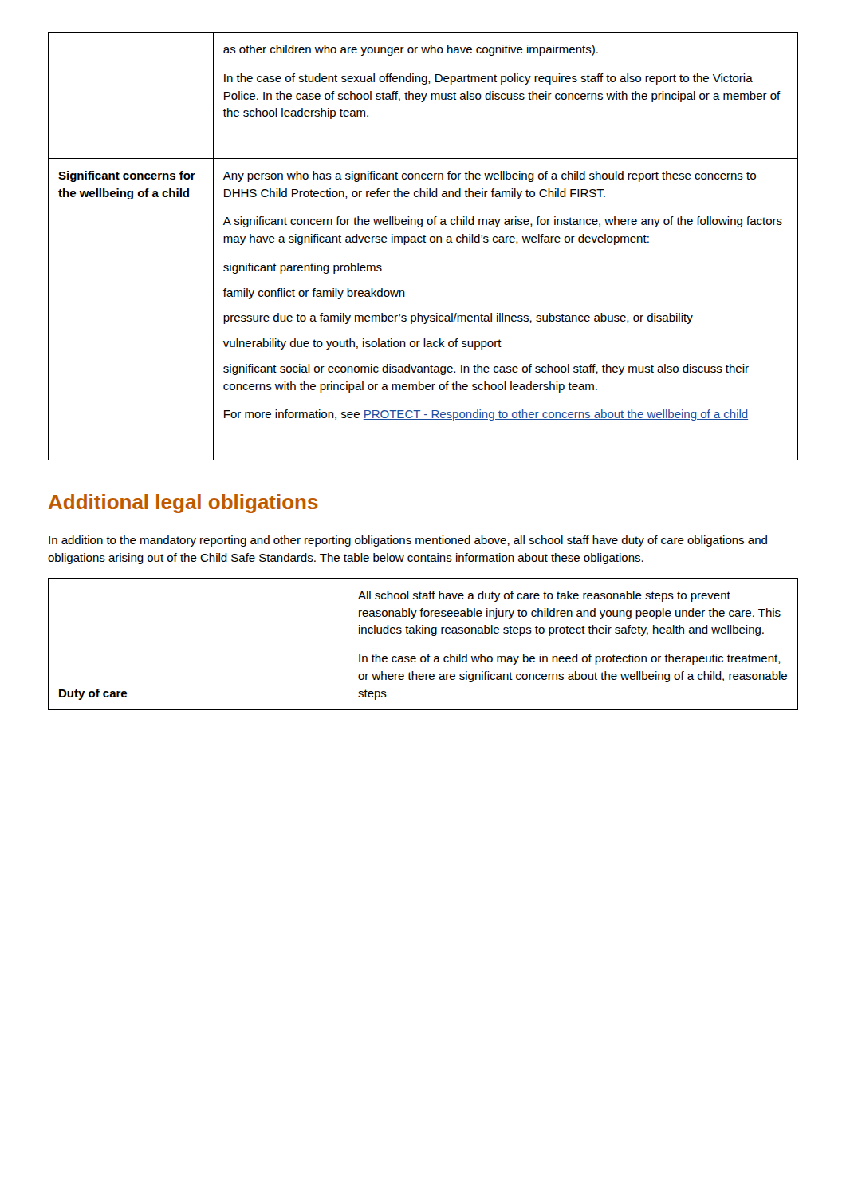| | as other children who are younger or who have cognitive impairments). In the case of student sexual offending, Department policy requires staff to also report to the Victoria Police. In the case of school staff, they must also discuss their concerns with the principal or a member of the school leadership team. |
| Significant concerns for the wellbeing of a child | Any person who has a significant concern for the wellbeing of a child should report these concerns to DHHS Child Protection, or refer the child and their family to Child FIRST. A significant concern for the wellbeing of a child may arise, for instance, where any of the following factors may have a significant adverse impact on a child’s care, welfare or development: significant parenting problems family conflict or family breakdown pressure due to a family member’s physical/mental illness, substance abuse, or disability vulnerability due to youth, isolation or lack of support significant social or economic disadvantage. In the case of school staff, they must also discuss their concerns with the principal or a member of the school leadership team. For more information, see PROTECT - Responding to other concerns about the wellbeing of a child |
Additional legal obligations
In addition to the mandatory reporting and other reporting obligations mentioned above, all school staff have duty of care obligations and obligations arising out of the Child Safe Standards. The table below contains information about these obligations.
| Duty of care | All school staff have a duty of care to take reasonable steps to prevent reasonably foreseeable injury to children and young people under the care. This includes taking reasonable steps to protect their safety, health and wellbeing. In the case of a child who may be in need of protection or therapeutic treatment, or where there are significant concerns about the wellbeing of a child, reasonable steps |